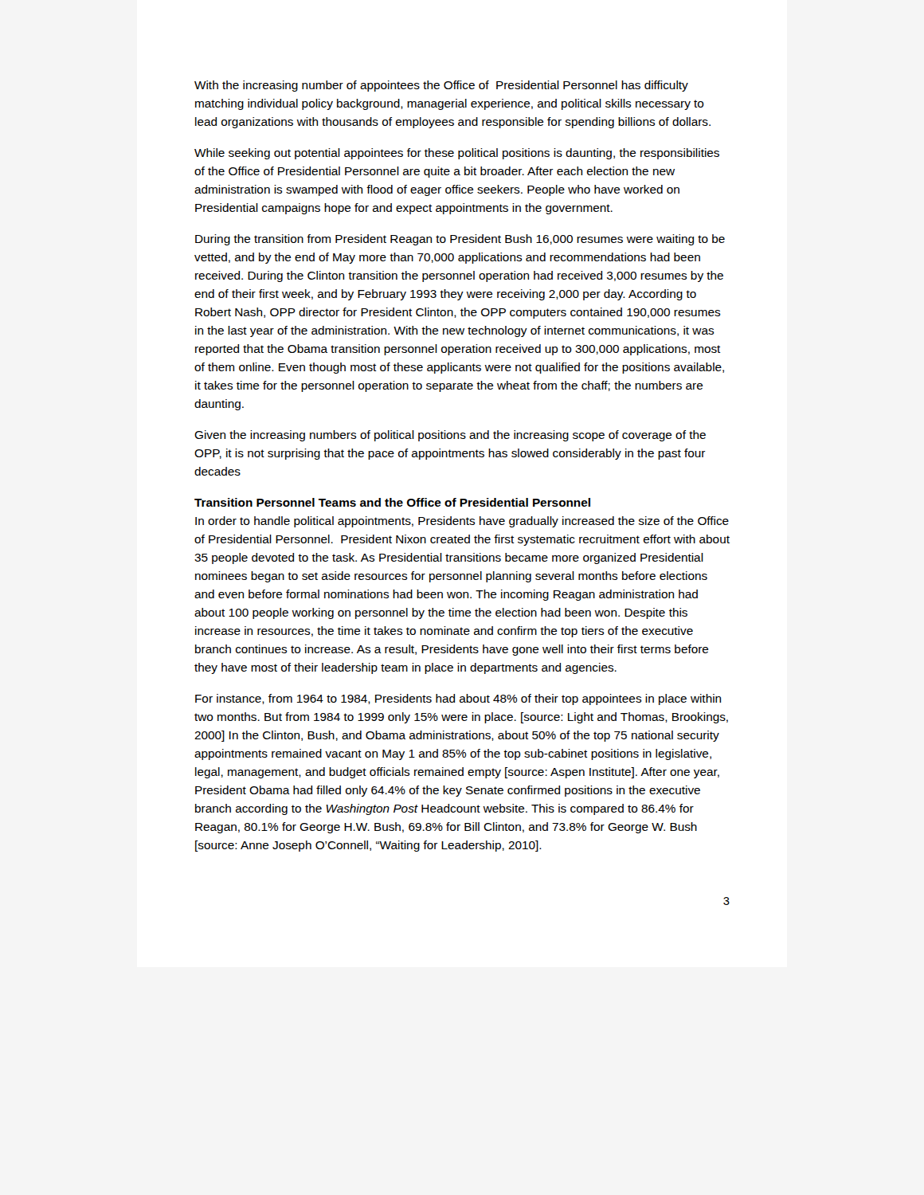With the increasing number of appointees the Office of Presidential Personnel has difficulty matching individual policy background, managerial experience, and political skills necessary to lead organizations with thousands of employees and responsible for spending billions of dollars.
While seeking out potential appointees for these political positions is daunting, the responsibilities of the Office of Presidential Personnel are quite a bit broader. After each election the new administration is swamped with flood of eager office seekers. People who have worked on Presidential campaigns hope for and expect appointments in the government.
During the transition from President Reagan to President Bush 16,000 resumes were waiting to be vetted, and by the end of May more than 70,000 applications and recommendations had been received. During the Clinton transition the personnel operation had received 3,000 resumes by the end of their first week, and by February 1993 they were receiving 2,000 per day. According to Robert Nash, OPP director for President Clinton, the OPP computers contained 190,000 resumes in the last year of the administration. With the new technology of internet communications, it was reported that the Obama transition personnel operation received up to 300,000 applications, most of them online. Even though most of these applicants were not qualified for the positions available, it takes time for the personnel operation to separate the wheat from the chaff; the numbers are daunting.
Given the increasing numbers of political positions and the increasing scope of coverage of the OPP, it is not surprising that the pace of appointments has slowed considerably in the past four decades
Transition Personnel Teams and the Office of Presidential Personnel
In order to handle political appointments, Presidents have gradually increased the size of the Office of Presidential Personnel. President Nixon created the first systematic recruitment effort with about 35 people devoted to the task. As Presidential transitions became more organized Presidential nominees began to set aside resources for personnel planning several months before elections and even before formal nominations had been won. The incoming Reagan administration had about 100 people working on personnel by the time the election had been won. Despite this increase in resources, the time it takes to nominate and confirm the top tiers of the executive branch continues to increase. As a result, Presidents have gone well into their first terms before they have most of their leadership team in place in departments and agencies.
For instance, from 1964 to 1984, Presidents had about 48% of their top appointees in place within two months. But from 1984 to 1999 only 15% were in place. [source: Light and Thomas, Brookings, 2000] In the Clinton, Bush, and Obama administrations, about 50% of the top 75 national security appointments remained vacant on May 1 and 85% of the top sub-cabinet positions in legislative, legal, management, and budget officials remained empty [source: Aspen Institute]. After one year, President Obama had filled only 64.4% of the key Senate confirmed positions in the executive branch according to the Washington Post Headcount website. This is compared to 86.4% for Reagan, 80.1% for George H.W. Bush, 69.8% for Bill Clinton, and 73.8% for George W. Bush [source: Anne Joseph O’Connell, “Waiting for Leadership, 2010].
3